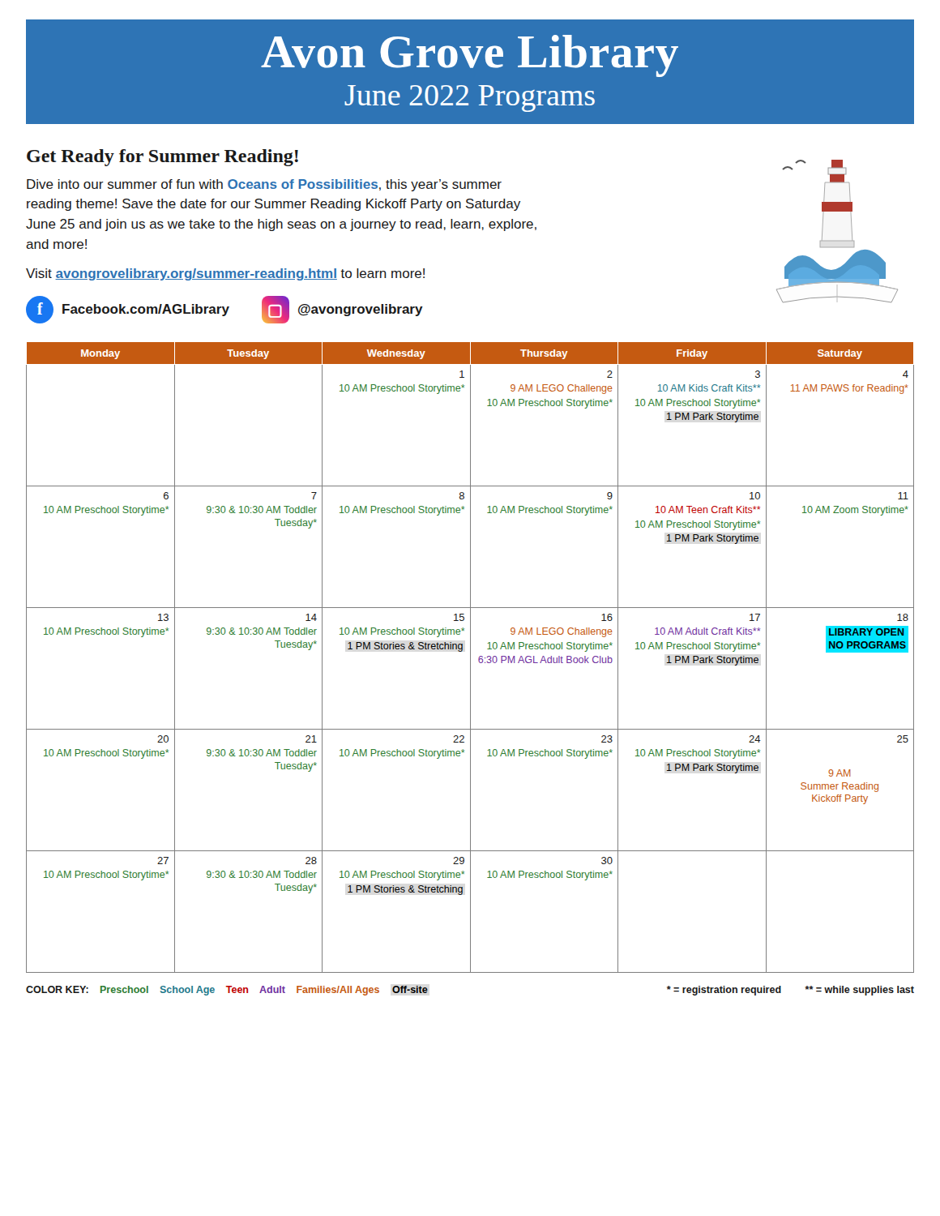Avon Grove Library
June 2022 Programs
Get Ready for Summer Reading!
Dive into our summer of fun with Oceans of Possibilities, this year’s summer reading theme! Save the date for our Summer Reading Kickoff Party on Saturday June 25 and join us as we take to the high seas on a journey to read, learn, explore, and more!
Visit avongrovelibrary.org/summer-reading.html to learn more!
f Facebook.com/AGLibrary
▢ @avongrovelibrary
| Monday | Tuesday | Wednesday | Thursday | Friday | Saturday |
| --- | --- | --- | --- | --- | --- |
| | | 1 10 AM Preschool Storytime* | 2 9 AM LEGO Challenge 10 AM Preschool Storytime* | 3 10 AM Kids Craft Kits** 10 AM Preschool Storytime* 1 PM Park Storytime | 4 11 AM PAWS for Reading* |
| 6 10 AM Preschool Storytime* | 7 9:30 & 10:30 AM Toddler Tuesday* | 8 10 AM Preschool Storytime* | 9 10 AM Preschool Storytime* | 10 10 AM Teen Craft Kits** 10 AM Preschool Storytime* 1 PM Park Storytime | 11 10 AM Zoom Storytime* |
| 13 10 AM Preschool Storytime* | 14 9:30 & 10:30 AM Toddler Tuesday* | 15 10 AM Preschool Storytime* 1 PM Stories & Stretching | 16 9 AM LEGO Challenge 10 AM Preschool Storytime* 6:30 PM AGL Adult Book Club | 17 10 AM Adult Craft Kits** 10 AM Preschool Storytime* 1 PM Park Storytime | 18 LIBRARY OPEN NO PROGRAMS |
| 20 10 AM Preschool Storytime* | 21 9:30 & 10:30 AM Toddler Tuesday* | 22 10 AM Preschool Storytime* | 23 10 AM Preschool Storytime* | 24 10 AM Preschool Storytime* 1 PM Park Storytime | 25 9 AM Summer Reading Kickoff Party |
| 27 10 AM Preschool Storytime* | 28 9:30 & 10:30 AM Toddler Tuesday* | 29 10 AM Preschool Storytime* 1 PM Stories & Stretching | 30 10 AM Preschool Storytime* | | |
COLOR KEY: Preschool School Age Teen Adult Families/All Ages Off-site
* = registration required ** = while supplies last